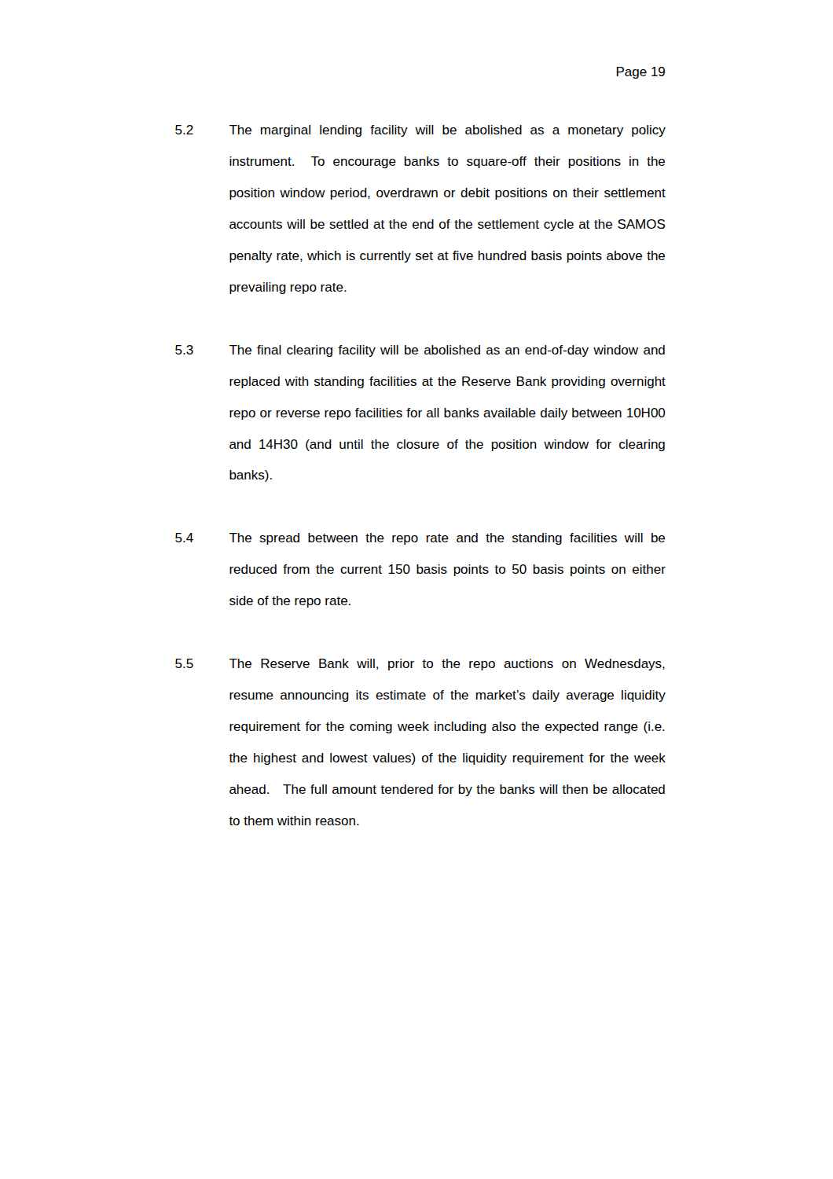Page 19
5.2 The marginal lending facility will be abolished as a monetary policy instrument. To encourage banks to square-off their positions in the position window period, overdrawn or debit positions on their settlement accounts will be settled at the end of the settlement cycle at the SAMOS penalty rate, which is currently set at five hundred basis points above the prevailing repo rate.
5.3 The final clearing facility will be abolished as an end-of-day window and replaced with standing facilities at the Reserve Bank providing overnight repo or reverse repo facilities for all banks available daily between 10H00 and 14H30 (and until the closure of the position window for clearing banks).
5.4 The spread between the repo rate and the standing facilities will be reduced from the current 150 basis points to 50 basis points on either side of the repo rate.
5.5 The Reserve Bank will, prior to the repo auctions on Wednesdays, resume announcing its estimate of the market’s daily average liquidity requirement for the coming week including also the expected range (i.e. the highest and lowest values) of the liquidity requirement for the week ahead. The full amount tendered for by the banks will then be allocated to them within reason.